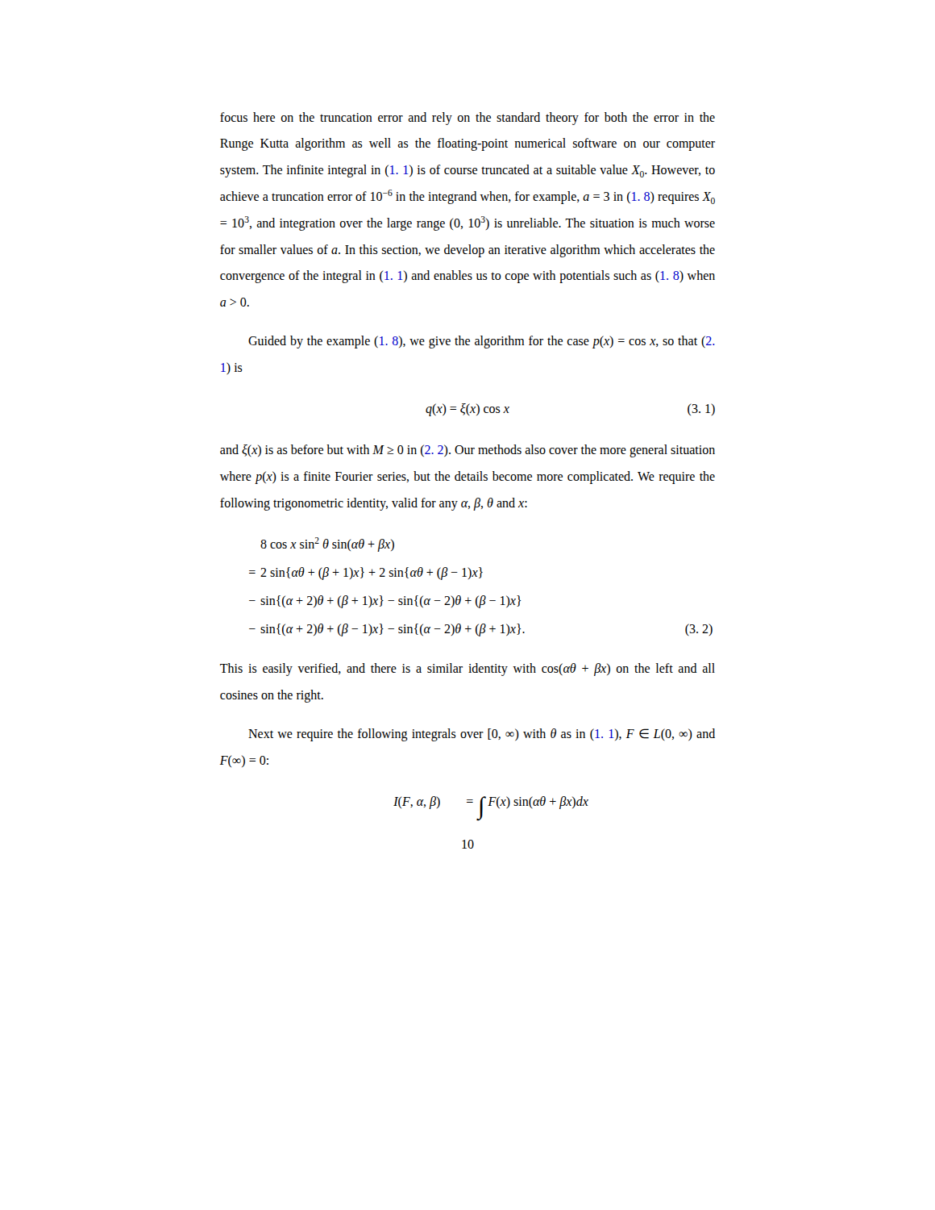focus here on the truncation error and rely on the standard theory for both the error in the Runge Kutta algorithm as well as the floating-point numerical software on our computer system. The infinite integral in (1. 1) is of course truncated at a suitable value X0. However, to achieve a truncation error of 10−6 in the integrand when, for example, a = 3 in (1. 8) requires X0 = 103, and integration over the large range (0, 103) is unreliable. The situation is much worse for smaller values of a. In this section, we develop an iterative algorithm which accelerates the convergence of the integral in (1. 1) and enables us to cope with potentials such as (1. 8) when a > 0.
Guided by the example (1. 8), we give the algorithm for the case p(x) = cos x, so that (2. 1) is
q(x) = ξ(x) cos x (3. 1)
and ξ(x) is as before but with M ≥ 0 in (2. 2). Our methods also cover the more general situation where p(x) is a finite Fourier series, but the details become more complicated. We require the following trigonometric identity, valid for any α, β, θ and x:
| | 8 cos x sin 2 θ sin( αθ + βx ) | |
| = | 2 sin{ αθ + ( β + 1) x } + 2 sin{ αθ + ( β − 1) x } | |
| − | sin{( α + 2) θ + ( β + 1) x } − sin{( α − 2) θ + ( β − 1) x } | |
| − | sin{( α + 2) θ + ( β − 1) x } − sin{( α − 2) θ + ( β + 1) x }. | (3. 2) |
This is easily verified, and there is a similar identity with cos(αθ + βx) on the left and all cosines on the right.
Next we require the following integrals over [0, ∞) with θ as in (1. 1), F ∈ L(0, ∞) and F(∞) = 0:
| I ( F , α , β ) | = | ∫ F ( x ) sin( αθ + βx ) dx |
10